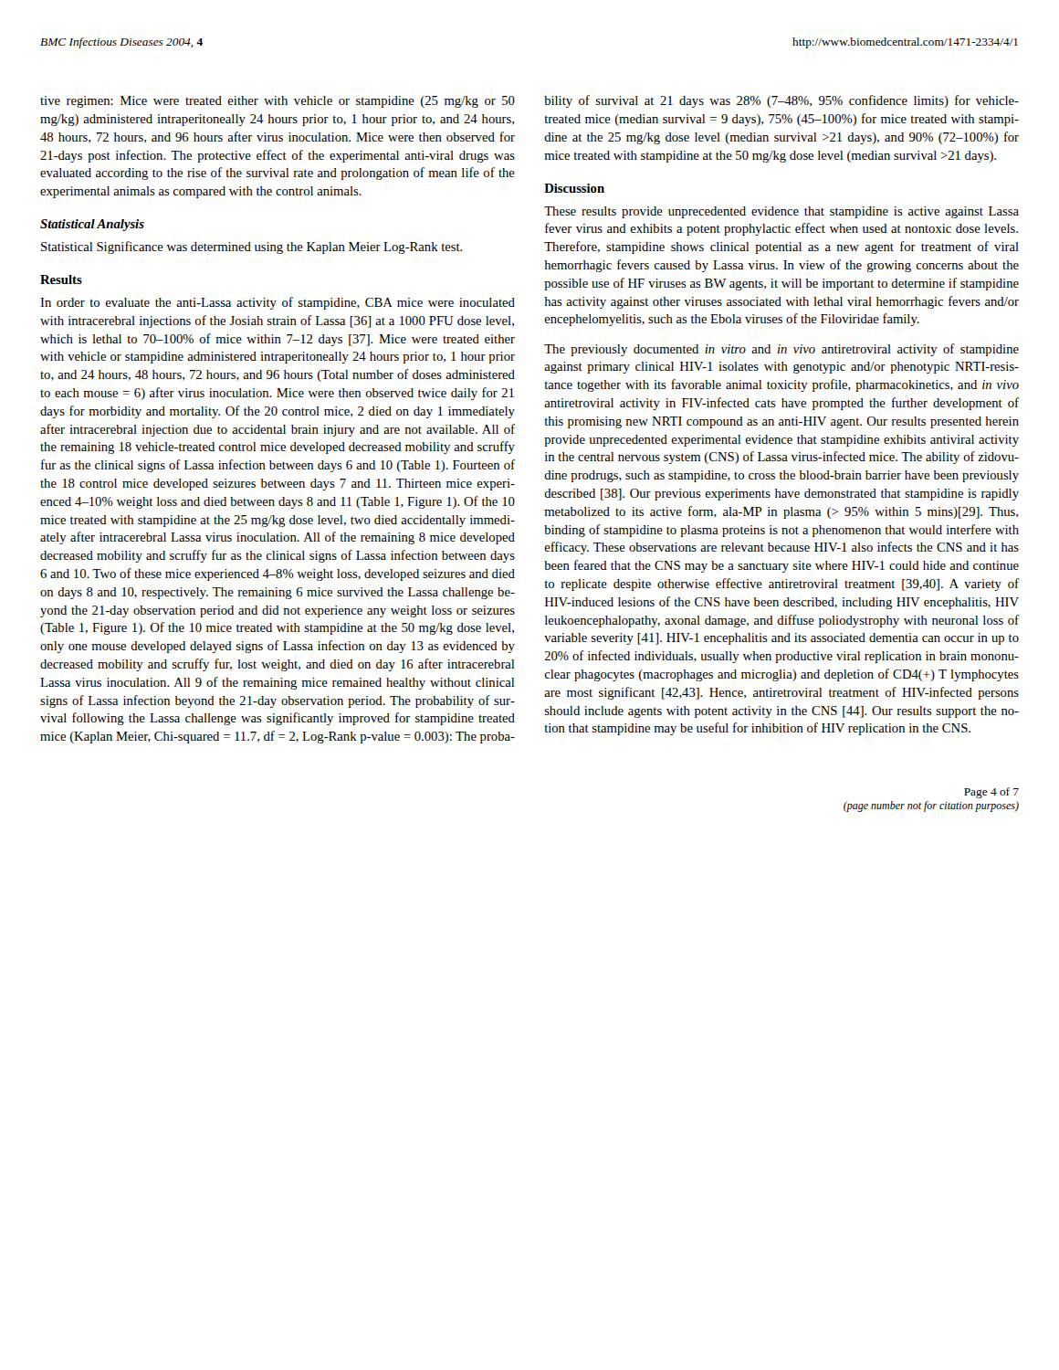BMC Infectious Diseases 2004, 4
http://www.biomedcentral.com/1471-2334/4/1
tive regimen: Mice were treated either with vehicle or stampidine (25 mg/kg or 50 mg/kg) administered intraperitoneally 24 hours prior to, 1 hour prior to, and 24 hours, 48 hours, 72 hours, and 96 hours after virus inoculation. Mice were then observed for 21-days post infection. The protective effect of the experimental anti-viral drugs was evaluated according to the rise of the survival rate and prolongation of mean life of the experimental animals as compared with the control animals.
Statistical Analysis
Statistical Significance was determined using the Kaplan Meier Log-Rank test.
Results
In order to evaluate the anti-Lassa activity of stampidine, CBA mice were inoculated with intracerebral injections of the Josiah strain of Lassa [36] at a 1000 PFU dose level, which is lethal to 70–100% of mice within 7–12 days [37]. Mice were treated either with vehicle or stampidine administered intraperitoneally 24 hours prior to, 1 hour prior to, and 24 hours, 48 hours, 72 hours, and 96 hours (Total number of doses administered to each mouse = 6) after virus inoculation. Mice were then observed twice daily for 21 days for morbidity and mortality. Of the 20 control mice, 2 died on day 1 immediately after intracerebral injection due to accidental brain injury and are not available. All of the remaining 18 vehicle-treated control mice developed decreased mobility and scruffy fur as the clinical signs of Lassa infection between days 6 and 10 (Table 1). Fourteen of the 18 control mice developed seizures between days 7 and 11. Thirteen mice experienced 4–10% weight loss and died between days 8 and 11 (Table 1, Figure 1). Of the 10 mice treated with stampidine at the 25 mg/kg dose level, two died accidentally immediately after intracerebral Lassa virus inoculation. All of the remaining 8 mice developed decreased mobility and scruffy fur as the clinical signs of Lassa infection between days 6 and 10. Two of these mice experienced 4–8% weight loss, developed seizures and died on days 8 and 10, respectively. The remaining 6 mice survived the Lassa challenge beyond the 21-day observation period and did not experience any weight loss or seizures (Table 1, Figure 1). Of the 10 mice treated with stampidine at the 50 mg/kg dose level, only one mouse developed delayed signs of Lassa infection on day 13 as evidenced by decreased mobility and scruffy fur, lost weight, and died on day 16 after intracerebral Lassa virus inoculation. All 9 of the remaining mice remained healthy without clinical signs of Lassa infection beyond the 21-day observation period. The probability of survival following the Lassa challenge was significantly improved for stampidine treated mice (Kaplan Meier, Chi-squared = 11.7, df = 2, Log-Rank p-value = 0.003): The probability of survival at 21 days was 28% (7–48%, 95% confidence limits) for vehicle-treated mice (median survival = 9 days), 75% (45–100%) for mice treated with stampidine at the 25 mg/kg dose level (median survival >21 days), and 90% (72–100%) for mice treated with stampidine at the 50 mg/kg dose level (median survival >21 days).
Discussion
These results provide unprecedented evidence that stampidine is active against Lassa fever virus and exhibits a potent prophylactic effect when used at nontoxic dose levels. Therefore, stampidine shows clinical potential as a new agent for treatment of viral hemorrhagic fevers caused by Lassa virus. In view of the growing concerns about the possible use of HF viruses as BW agents, it will be important to determine if stampidine has activity against other viruses associated with lethal viral hemorrhagic fevers and/or encephelomyelitis, such as the Ebola viruses of the Filoviridae family.
The previously documented in vitro and in vivo antiretroviral activity of stampidine against primary clinical HIV-1 isolates with genotypic and/or phenotypic NRTI-resistance together with its favorable animal toxicity profile, pharmacokinetics, and in vivo antiretroviral activity in FIV-infected cats have prompted the further development of this promising new NRTI compound as an anti-HIV agent. Our results presented herein provide unprecedented experimental evidence that stampidine exhibits antiviral activity in the central nervous system (CNS) of Lassa virus-infected mice. The ability of zidovudine prodrugs, such as stampidine, to cross the blood-brain barrier have been previously described [38]. Our previous experiments have demonstrated that stampidine is rapidly metabolized to its active form, ala-MP in plasma (> 95% within 5 mins)[29]. Thus, binding of stampidine to plasma proteins is not a phenomenon that would interfere with efficacy. These observations are relevant because HIV-1 also infects the CNS and it has been feared that the CNS may be a sanctuary site where HIV-1 could hide and continue to replicate despite otherwise effective antiretroviral treatment [39,40]. A variety of HIV-induced lesions of the CNS have been described, including HIV encephalitis, HIV leukoencephalopathy, axonal damage, and diffuse poliodystrophy with neuronal loss of variable severity [41]. HIV-1 encephalitis and its associated dementia can occur in up to 20% of infected individuals, usually when productive viral replication in brain mononuclear phagocytes (macrophages and microglia) and depletion of CD4(+) T lymphocytes are most significant [42,43]. Hence, antiretroviral treatment of HIV-infected persons should include agents with potent activity in the CNS [44]. Our results support the notion that stampidine may be useful for inhibition of HIV replication in the CNS.
Page 4 of 7
(page number not for citation purposes)